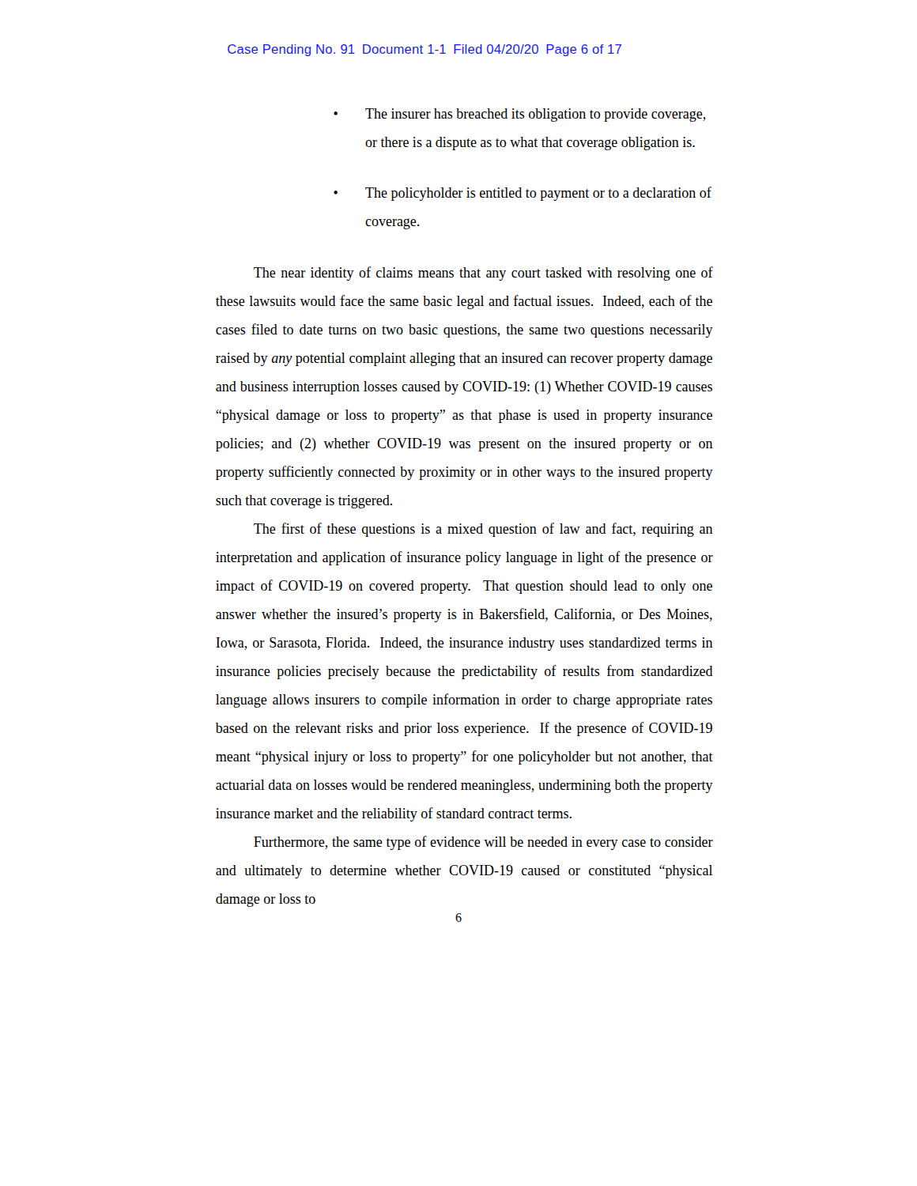Case Pending No. 91 Document 1-1 Filed 04/20/20 Page 6 of 17
The insurer has breached its obligation to provide coverage, or there is a dispute as to what that coverage obligation is.
The policyholder is entitled to payment or to a declaration of coverage.
The near identity of claims means that any court tasked with resolving one of these lawsuits would face the same basic legal and factual issues. Indeed, each of the cases filed to date turns on two basic questions, the same two questions necessarily raised by any potential complaint alleging that an insured can recover property damage and business interruption losses caused by COVID-19: (1) Whether COVID-19 causes “physical damage or loss to property” as that phase is used in property insurance policies; and (2) whether COVID-19 was present on the insured property or on property sufficiently connected by proximity or in other ways to the insured property such that coverage is triggered.
The first of these questions is a mixed question of law and fact, requiring an interpretation and application of insurance policy language in light of the presence or impact of COVID-19 on covered property. That question should lead to only one answer whether the insured’s property is in Bakersfield, California, or Des Moines, Iowa, or Sarasota, Florida. Indeed, the insurance industry uses standardized terms in insurance policies precisely because the predictability of results from standardized language allows insurers to compile information in order to charge appropriate rates based on the relevant risks and prior loss experience. If the presence of COVID-19 meant “physical injury or loss to property” for one policyholder but not another, that actuarial data on losses would be rendered meaningless, undermining both the property insurance market and the reliability of standard contract terms.
Furthermore, the same type of evidence will be needed in every case to consider and ultimately to determine whether COVID-19 caused or constituted “physical damage or loss to
6